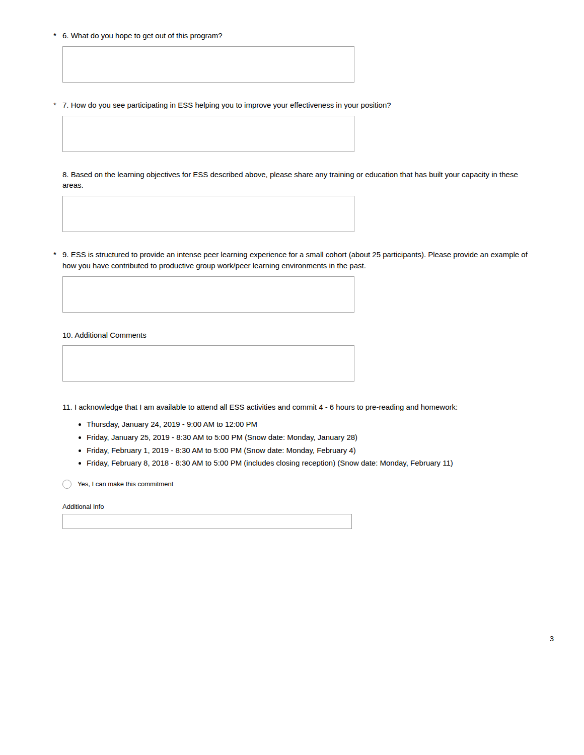*
6. What do you hope to get out of this program?
*
7. How do you see participating in ESS helping you to improve your effectiveness in your position?
8. Based on the learning objectives for ESS described above, please share any training or education that has built your capacity in these areas.
*
9. ESS is structured to provide an intense peer learning experience for a small cohort (about 25 participants). Please provide an example of how you have contributed to productive group work/peer learning environments in the past.
10. Additional Comments
11. I acknowledge that I am available to attend all ESS activities and commit 4 - 6 hours to pre-reading and homework:
Thursday, January 24, 2019 - 9:00 AM to 12:00 PM
Friday, January 25, 2019 - 8:30 AM to 5:00 PM (Snow date: Monday, January 28)
Friday, February 1, 2019 - 8:30 AM to 5:00 PM (Snow date: Monday, February 4)
Friday, February 8, 2018 - 8:30 AM to 5:00 PM (includes closing reception) (Snow date: Monday, February 11)
Yes, I can make this commitment
Additional Info
3